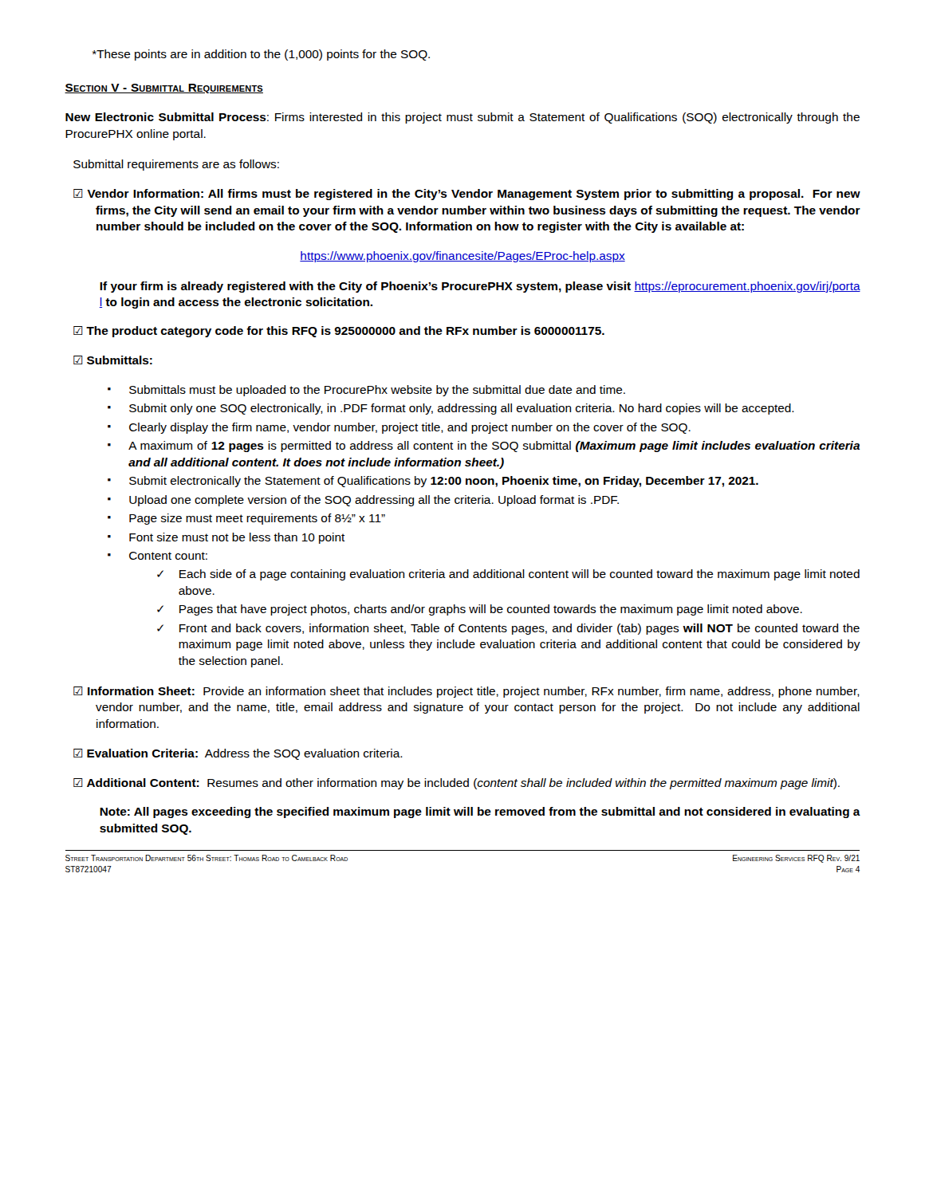*These points are in addition to the (1,000) points for the SOQ.
Section V - Submittal Requirements
New Electronic Submittal Process: Firms interested in this project must submit a Statement of Qualifications (SOQ) electronically through the ProcurePHX online portal.
Submittal requirements are as follows:
☑ Vendor Information: All firms must be registered in the City’s Vendor Management System prior to submitting a proposal. For new firms, the City will send an email to your firm with a vendor number within two business days of submitting the request. The vendor number should be included on the cover of the SOQ. Information on how to register with the City is available at:
https://www.phoenix.gov/financesite/Pages/EProc-help.aspx
If your firm is already registered with the City of Phoenix’s ProcurePHX system, please visit https://eprocurement.phoenix.gov/irj/portal to login and access the electronic solicitation.
☑ The product category code for this RFQ is 925000000 and the RFx number is 6000001175.
☑ Submittals:
Submittals must be uploaded to the ProcurePhx website by the submittal due date and time.
Submit only one SOQ electronically, in .PDF format only, addressing all evaluation criteria. No hard copies will be accepted.
Clearly display the firm name, vendor number, project title, and project number on the cover of the SOQ.
A maximum of 12 pages is permitted to address all content in the SOQ submittal (Maximum page limit includes evaluation criteria and all additional content. It does not include information sheet.)
Submit electronically the Statement of Qualifications by 12:00 noon, Phoenix time, on Friday, December 17, 2021.
Upload one complete version of the SOQ addressing all the criteria. Upload format is .PDF.
Page size must meet requirements of 8½” x 11”
Font size must not be less than 10 point
Content count:
Each side of a page containing evaluation criteria and additional content will be counted toward the maximum page limit noted above.
Pages that have project photos, charts and/or graphs will be counted towards the maximum page limit noted above.
Front and back covers, information sheet, Table of Contents pages, and divider (tab) pages will NOT be counted toward the maximum page limit noted above, unless they include evaluation criteria and additional content that could be considered by the selection panel.
☑ Information Sheet: Provide an information sheet that includes project title, project number, RFx number, firm name, address, phone number, vendor number, and the name, title, email address and signature of your contact person for the project. Do not include any additional information.
☑ Evaluation Criteria: Address the SOQ evaluation criteria.
☑ Additional Content: Resumes and other information may be included (content shall be included within the permitted maximum page limit).
Note: All pages exceeding the specified maximum page limit will be removed from the submittal and not considered in evaluating a submitted SOQ.
Street Transportation Department 56th Street: Thomas Road to Camelback Road
ST87210047
Engineering Services RFQ Rev. 9/21
Page 4